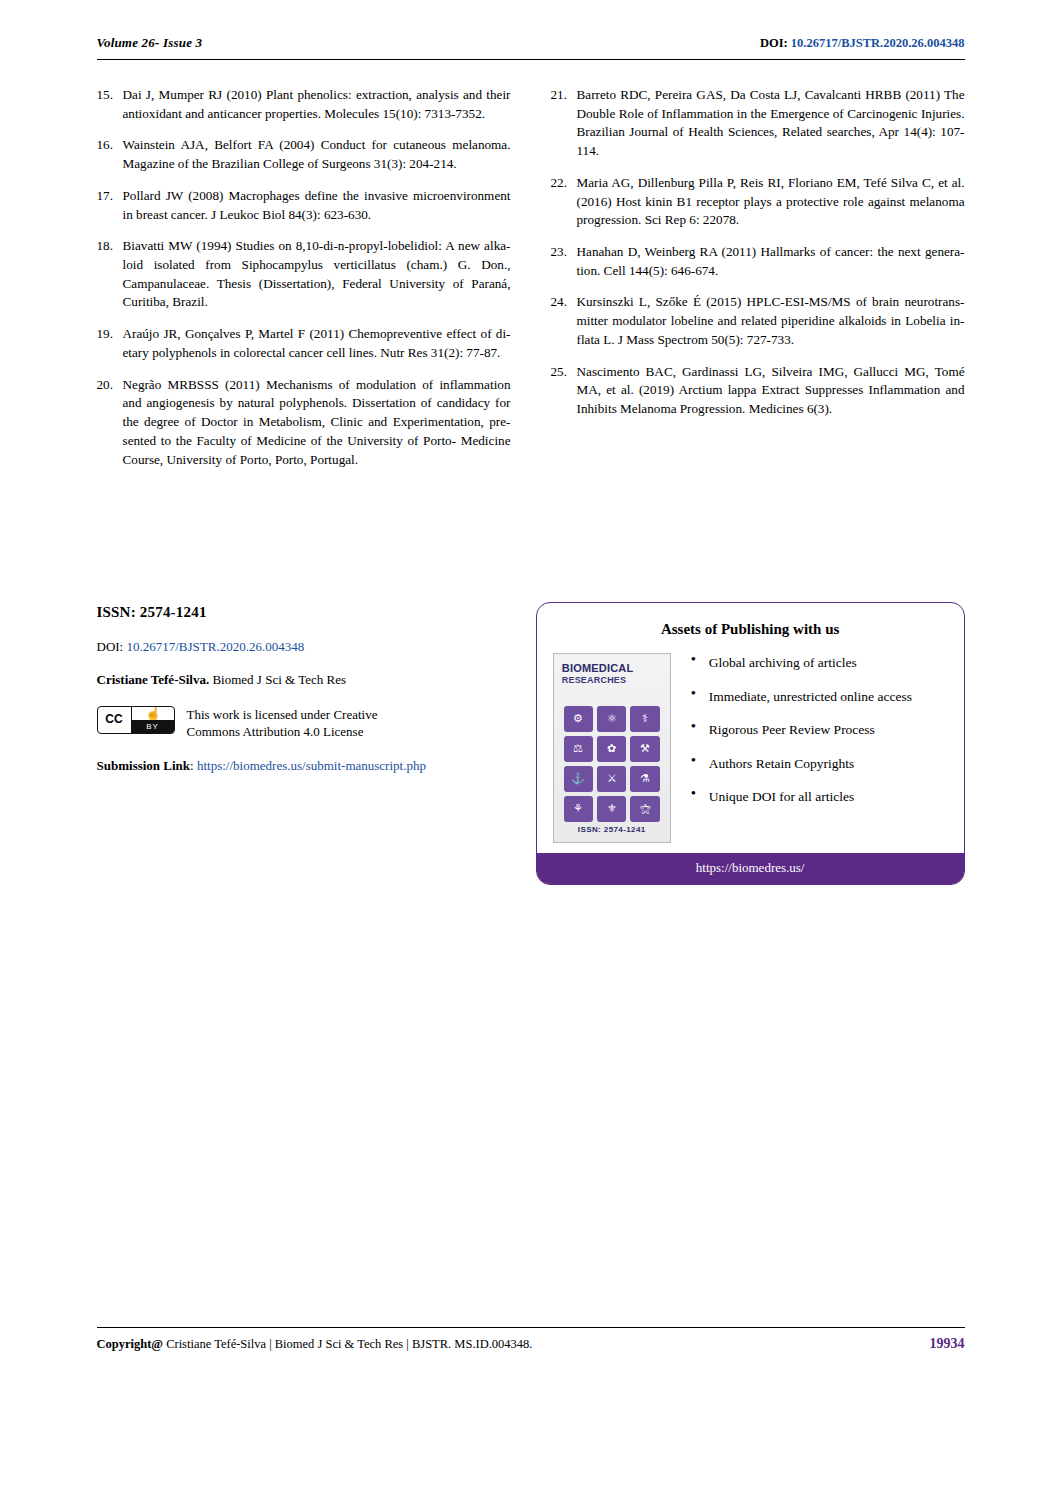Volume 26- Issue 3
DOI: 10.26717/BJSTR.2020.26.004348
15. Dai J, Mumper RJ (2010) Plant phenolics: extraction, analysis and their antioxidant and anticancer properties. Molecules 15(10): 7313-7352.
16. Wainstein AJA, Belfort FA (2004) Conduct for cutaneous melanoma. Magazine of the Brazilian College of Surgeons 31(3): 204-214.
17. Pollard JW (2008) Macrophages define the invasive microenvironment in breast cancer. J Leukoc Biol 84(3): 623-630.
18. Biavatti MW (1994) Studies on 8,10-di-n-propyl-lobelidiol: A new alkaloid isolated from Siphocampylus verticillatus (cham.) G. Don., Campanulaceae. Thesis (Dissertation), Federal University of Paraná, Curitiba, Brazil.
19. Araújo JR, Gonçalves P, Martel F (2011) Chemopreventive effect of dietary polyphenols in colorectal cancer cell lines. Nutr Res 31(2): 77-87.
20. Negrão MRBSSS (2011) Mechanisms of modulation of inflammation and angiogenesis by natural polyphenols. Dissertation of candidacy for the degree of Doctor in Metabolism, Clinic and Experimentation, presented to the Faculty of Medicine of the University of Porto- Medicine Course, University of Porto, Porto, Portugal.
21. Barreto RDC, Pereira GAS, Da Costa LJ, Cavalcanti HRBB (2011) The Double Role of Inflammation in the Emergence of Carcinogenic Injuries. Brazilian Journal of Health Sciences, Related searches, Apr 14(4): 107-114.
22. Maria AG, Dillenburg Pilla P, Reis RI, Floriano EM, Tefé Silva C, et al. (2016) Host kinin B1 receptor plays a protective role against melanoma progression. Sci Rep 6: 22078.
23. Hanahan D, Weinberg RA (2011) Hallmarks of cancer: the next generation. Cell 144(5): 646-674.
24. Kursinszki L, Szőke É (2015) HPLC-ESI-MS/MS of brain neurotransmitter modulator lobeline and related piperidine alkaloids in Lobelia inflata L. J Mass Spectrom 50(5): 727-733.
25. Nascimento BAC, Gardinassi LG, Silveira IMG, Gallucci MG, Tomé MA, et al. (2019) Arctium lappa Extract Suppresses Inflammation and Inhibits Melanoma Progression. Medicines 6(3).
ISSN: 2574-1241
DOI: 10.26717/BJSTR.2020.26.004348
Cristiane Tefé-Silva. Biomed J Sci & Tech Res
CC
☝
BY
This work is licensed under Creative
Commons Attribution 4.0 License
Submission Link: https://biomedres.us/submit-manuscript.php
Assets of Publishing with us
BIOMEDICAL RESEARCHES
⚙
⚛
⚕
⚖
✿
⚒
⚓
⚔
⚗
⚘
⚜
⚝
ISSN: 2574-1241
Global archiving of articles
Immediate, unrestricted online access
Rigorous Peer Review Process
Authors Retain Copyrights
Unique DOI for all articles
https://biomedres.us/
Copyright@ Cristiane Tefé-Silva | Biomed J Sci & Tech Res | BJSTR. MS.ID.004348.
19934